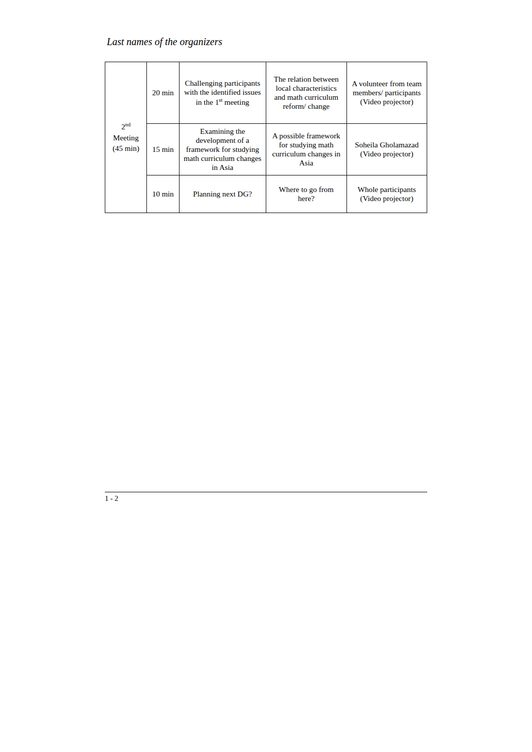Last names of the organizers
| 2 nd Meeting (45 min) | 20 min | Challenging participants with the identified issues in the 1 st meeting | The relation between local characteristics and math curriculum reform/ change | A volunteer from team members/ participants (Video projector) |
| 15 min | Examining the development of a framework for studying math curriculum changes in Asia | A possible framework for studying math curriculum changes in Asia | Soheila Gholamazad (Video projector) |
| 10 min | Planning next DG? | Where to go from here? | Whole participants (Video projector) |
1 - 2